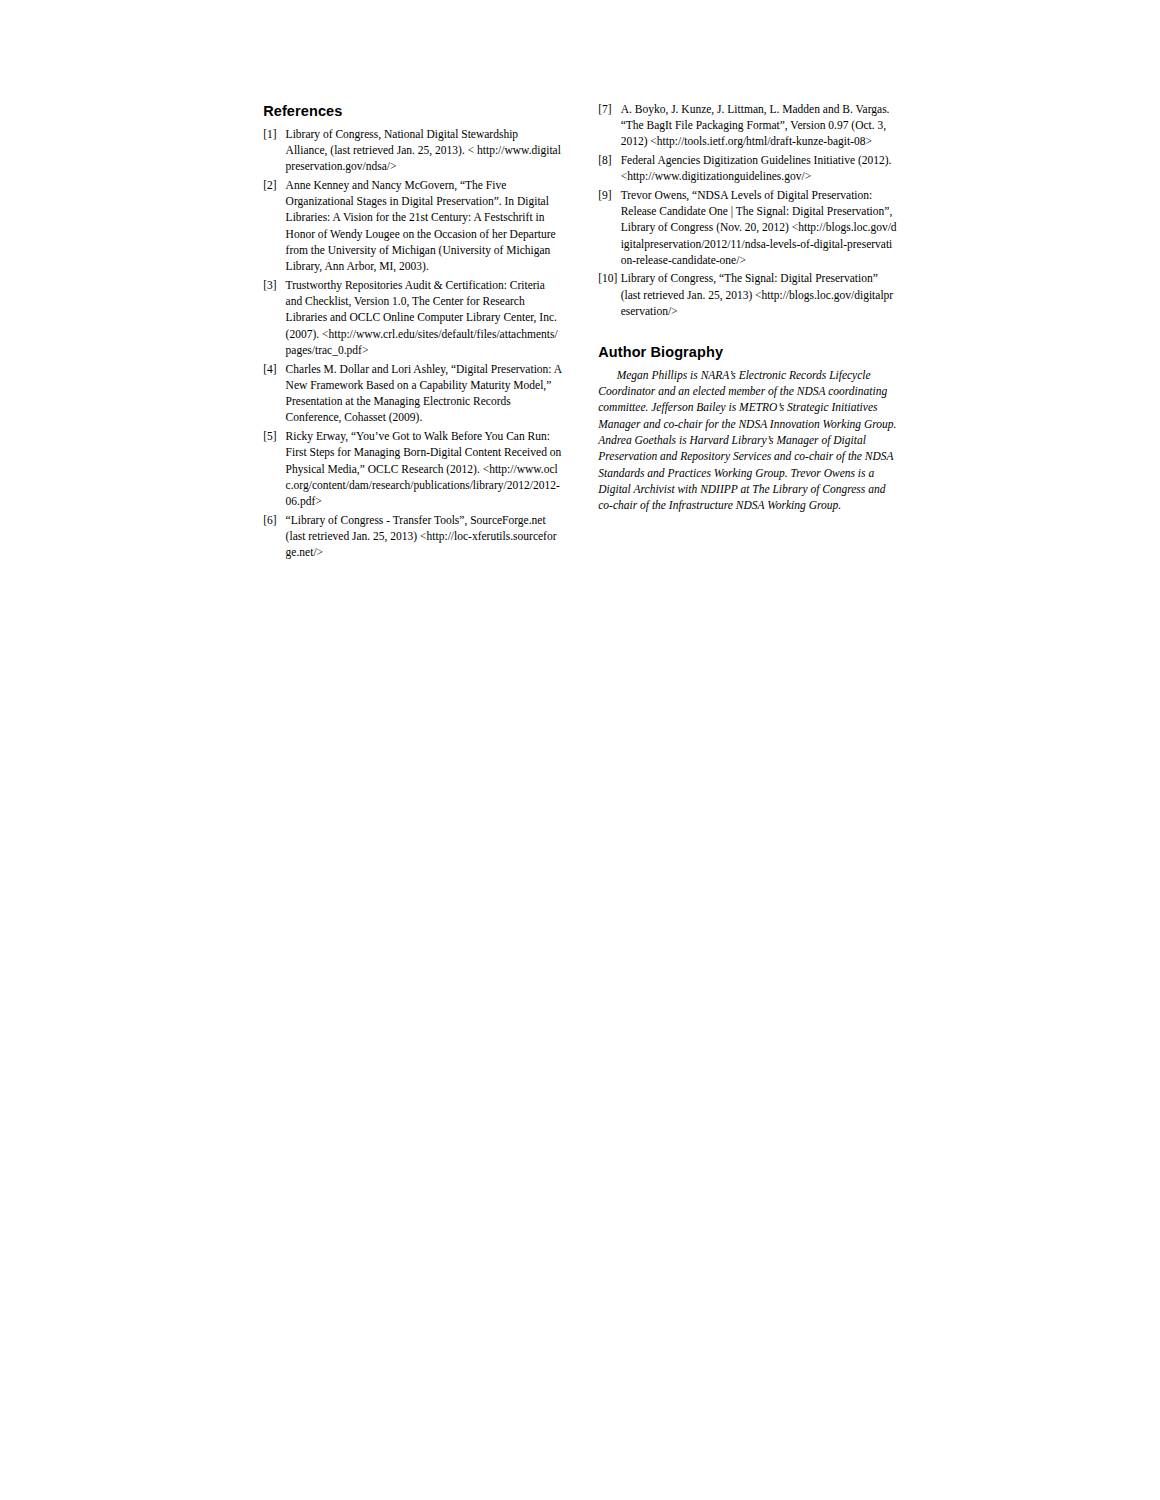References
[1] Library of Congress, National Digital Stewardship Alliance, (last retrieved Jan. 25, 2013). < http://www.digitalpreservation.gov/ndsa/>
[2] Anne Kenney and Nancy McGovern, “The Five Organizational Stages in Digital Preservation”. In Digital Libraries: A Vision for the 21st Century: A Festschrift in Honor of Wendy Lougee on the Occasion of her Departure from the University of Michigan (University of Michigan Library, Ann Arbor, MI, 2003).
[3] Trustworthy Repositories Audit & Certification: Criteria and Checklist, Version 1.0, The Center for Research Libraries and OCLC Online Computer Library Center, Inc. (2007). <http://www.crl.edu/sites/default/files/attachments/pages/trac_0.pdf>
[4] Charles M. Dollar and Lori Ashley, “Digital Preservation: A New Framework Based on a Capability Maturity Model,” Presentation at the Managing Electronic Records Conference, Cohasset (2009).
[5] Ricky Erway, “You’ve Got to Walk Before You Can Run: First Steps for Managing Born-Digital Content Received on Physical Media,” OCLC Research (2012). <http://www.oclc.org/content/dam/research/publications/library/2012/2012-06.pdf>
[6]“Library of Congress - Transfer Tools”, SourceForge.net (last retrieved Jan. 25, 2013) <http://loc-xferutils.sourceforge.net/>
[7] A. Boyko, J. Kunze, J. Littman, L. Madden and B. Vargas. “The BagIt File Packaging Format”, Version 0.97 (Oct. 3, 2012) <http://tools.ietf.org/html/draft-kunze-bagit-08>
[8] Federal Agencies Digitization Guidelines Initiative (2012). <http://www.digitizationguidelines.gov/>
[9] Trevor Owens, “NDSA Levels of Digital Preservation: Release Candidate One | The Signal: Digital Preservation”, Library of Congress (Nov. 20, 2012) <http://blogs.loc.gov/digitalpreservation/2012/11/ndsa-levels-of-digital-preservation-release-candidate-one/>
[10] Library of Congress, “The Signal: Digital Preservation” (last retrieved Jan. 25, 2013) <http://blogs.loc.gov/digitalpreservation/>
Author Biography
Megan Phillips is NARA’s Electronic Records Lifecycle Coordinator and an elected member of the NDSA coordinating committee. Jefferson Bailey is METRO’s Strategic Initiatives Manager and co-chair for the NDSA Innovation Working Group. Andrea Goethals is Harvard Library’s Manager of Digital Preservation and Repository Services and co-chair of the NDSA Standards and Practices Working Group. Trevor Owens is a Digital Archivist with NDIIPP at The Library of Congress and co-chair of the Infrastructure NDSA Working Group.